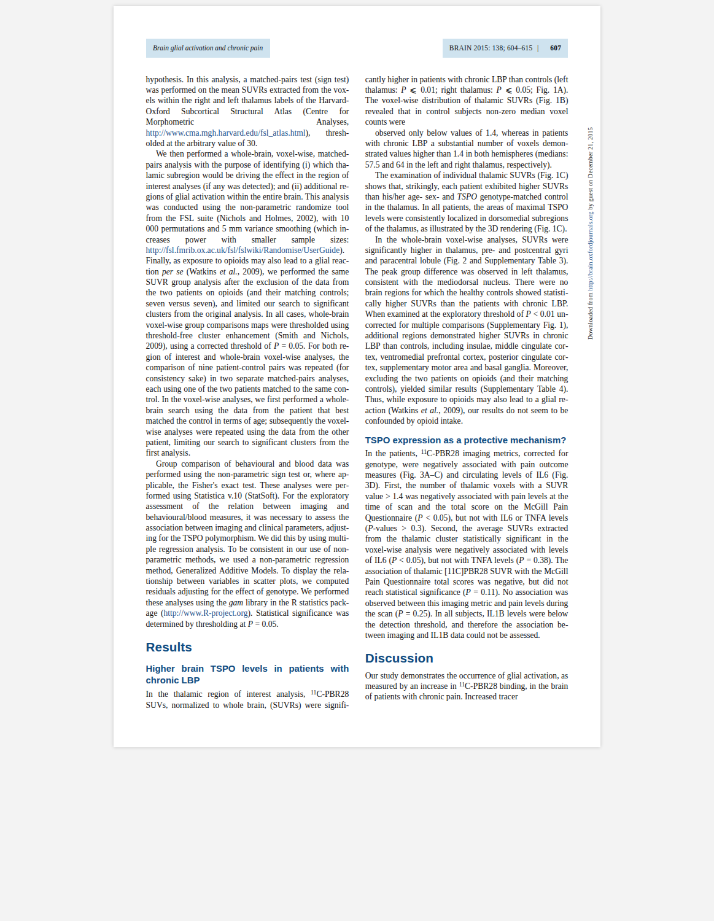Brain glial activation and chronic pain
BRAIN 2015: 138; 604–615|607
Downloaded from http://brain.oxfordjournals.org by guest on December 21, 2015
hypothesis. In this analysis, a matched-pairs test (sign test) was performed on the mean SUVRs extracted from the voxels within the right and left thalamus labels of the Harvard-Oxford Subcortical Structural Atlas (Centre for Morphometric Analyses, http://www.cma.mgh.harvard.edu/fsl_atlas.html), thresholded at the arbitrary value of 30.
We then performed a whole-brain, voxel-wise, matched-pairs analysis with the purpose of identifying (i) which thalamic subregion would be driving the effect in the region of interest analyses (if any was detected); and (ii) additional regions of glial activation within the entire brain. This analysis was conducted using the non-parametric randomize tool from the FSL suite (Nichols and Holmes, 2002), with 10 000 permutations and 5 mm variance smoothing (which increases power with smaller sample sizes: http://fsl.fmrib.ox.ac.uk/fsl/fslwiki/Randomise/UserGuide). Finally, as exposure to opioids may also lead to a glial reaction per se (Watkins et al., 2009), we performed the same SUVR group analysis after the exclusion of the data from the two patients on opioids (and their matching controls; seven versus seven), and limited our search to significant clusters from the original analysis. In all cases, whole-brain voxel-wise group comparisons maps were thresholded using threshold-free cluster enhancement (Smith and Nichols, 2009), using a corrected threshold of P = 0.05. For both region of interest and whole-brain voxel-wise analyses, the comparison of nine patient-control pairs was repeated (for consistency sake) in two separate matched-pairs analyses, each using one of the two patients matched to the same control. In the voxel-wise analyses, we first performed a whole-brain search using the data from the patient that best matched the control in terms of age; subsequently the voxel-wise analyses were repeated using the data from the other patient, limiting our search to significant clusters from the first analysis.
Group comparison of behavioural and blood data was performed using the non-parametric sign test or, where applicable, the Fisher's exact test. These analyses were performed using Statistica v.10 (StatSoft). For the exploratory assessment of the relation between imaging and behavioural/blood measures, it was necessary to assess the association between imaging and clinical parameters, adjusting for the TSPO polymorphism. We did this by using multiple regression analysis. To be consistent in our use of non-parametric methods, we used a non-parametric regression method, Generalized Additive Models. To display the relationship between variables in scatter plots, we computed residuals adjusting for the effect of genotype. We performed these analyses using the gam library in the R statistics package (http://www.R-project.org). Statistical significance was determined by thresholding at P = 0.05.
Results
Higher brain TSPO levels in patients with chronic LBP
In the thalamic region of interest analysis, 11C-PBR28 SUVs, normalized to whole brain, (SUVRs) were significantly higher in patients with chronic LBP than controls (left thalamus: P ⩽ 0.01; right thalamus: P ⩽ 0.05; Fig. 1A). The voxel-wise distribution of thalamic SUVRs (Fig. 1B) revealed that in control subjects non-zero median voxel counts were
observed only below values of 1.4, whereas in patients with chronic LBP a substantial number of voxels demonstrated values higher than 1.4 in both hemispheres (medians: 57.5 and 64 in the left and right thalamus, respectively).
The examination of individual thalamic SUVRs (Fig. 1C) shows that, strikingly, each patient exhibited higher SUVRs than his/her age- sex- and TSPO genotype-matched control in the thalamus. In all patients, the areas of maximal TSPO levels were consistently localized in dorsomedial subregions of the thalamus, as illustrated by the 3D rendering (Fig. 1C).
In the whole-brain voxel-wise analyses, SUVRs were significantly higher in thalamus, pre- and postcentral gyri and paracentral lobule (Fig. 2 and Supplementary Table 3). The peak group difference was observed in left thalamus, consistent with the mediodorsal nucleus. There were no brain regions for which the healthy controls showed statistically higher SUVRs than the patients with chronic LBP. When examined at the exploratory threshold of P < 0.01 uncorrected for multiple comparisons (Supplementary Fig. 1), additional regions demonstrated higher SUVRs in chronic LBP than controls, including insulae, middle cingulate cortex, ventromedial prefrontal cortex, posterior cingulate cortex, supplementary motor area and basal ganglia. Moreover, excluding the two patients on opioids (and their matching controls), yielded similar results (Supplementary Table 4). Thus, while exposure to opioids may also lead to a glial reaction (Watkins et al., 2009), our results do not seem to be confounded by opioid intake.
TSPO expression as a protective mechanism?
In the patients, 11C-PBR28 imaging metrics, corrected for genotype, were negatively associated with pain outcome measures (Fig. 3A–C) and circulating levels of IL6 (Fig. 3D). First, the number of thalamic voxels with a SUVR value > 1.4 was negatively associated with pain levels at the time of scan and the total score on the McGill Pain Questionnaire (P < 0.05), but not with IL6 or TNFA levels (P-values > 0.3). Second, the average SUVRs extracted from the thalamic cluster statistically significant in the voxel-wise analysis were negatively associated with levels of IL6 (P < 0.05), but not with TNFA levels (P = 0.38). The association of thalamic [11C]PBR28 SUVR with the McGill Pain Questionnaire total scores was negative, but did not reach statistical significance (P = 0.11). No association was observed between this imaging metric and pain levels during the scan (P = 0.25). In all subjects, IL1B levels were below the detection threshold, and therefore the association between imaging and IL1B data could not be assessed.
Discussion
Our study demonstrates the occurrence of glial activation, as measured by an increase in 11C-PBR28 binding, in the brain of patients with chronic pain. Increased tracer